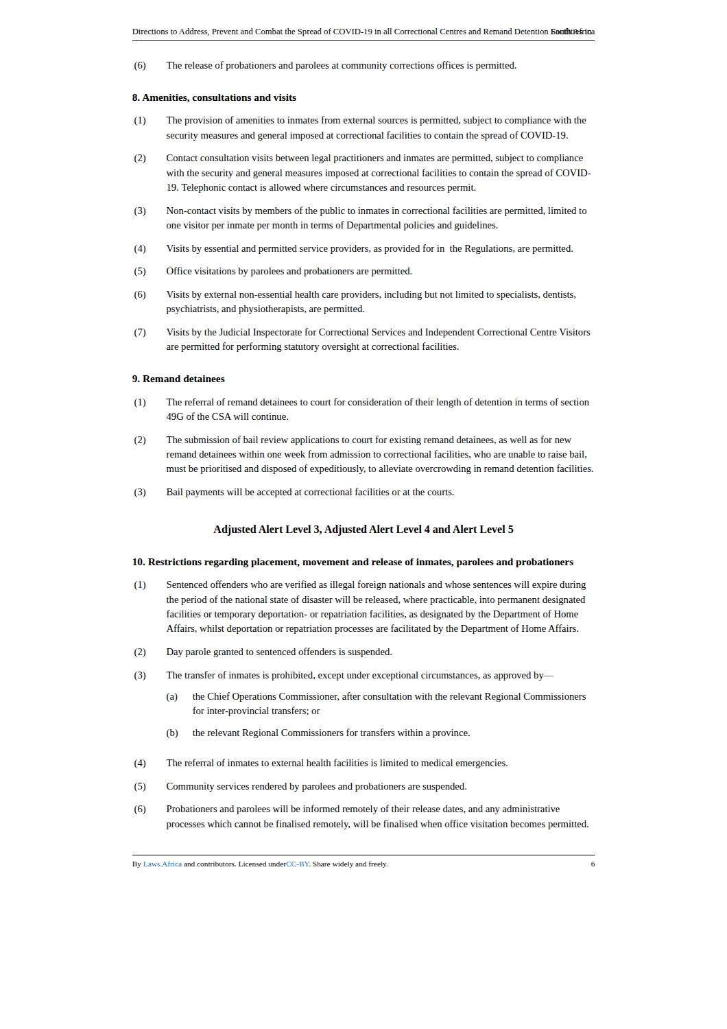Directions to Address, Prevent and Combat the Spread of COVID-19 in all Correctional Centres and Remand Detention Facilities in South Africa
(6) The release of probationers and parolees at community corrections offices is permitted.
8. Amenities, consultations and visits
(1) The provision of amenities to inmates from external sources is permitted, subject to compliance with the security measures and general imposed at correctional facilities to contain the spread of COVID-19.
(2) Contact consultation visits between legal practitioners and inmates are permitted, subject to compliance with the security and general measures imposed at correctional facilities to contain the spread of COVID-19. Telephonic contact is allowed where circumstances and resources permit.
(3) Non-contact visits by members of the public to inmates in correctional facilities are permitted, limited to one visitor per inmate per month in terms of Departmental policies and guidelines.
(4) Visits by essential and permitted service providers, as provided for in the Regulations, are permitted.
(5) Office visitations by parolees and probationers are permitted.
(6) Visits by external non-essential health care providers, including but not limited to specialists, dentists, psychiatrists, and physiotherapists, are permitted.
(7) Visits by the Judicial Inspectorate for Correctional Services and Independent Correctional Centre Visitors are permitted for performing statutory oversight at correctional facilities.
9. Remand detainees
(1) The referral of remand detainees to court for consideration of their length of detention in terms of section 49G of the CSA will continue.
(2) The submission of bail review applications to court for existing remand detainees, as well as for new remand detainees within one week from admission to correctional facilities, who are unable to raise bail, must be prioritised and disposed of expeditiously, to alleviate overcrowding in remand detention facilities.
(3) Bail payments will be accepted at correctional facilities or at the courts.
Adjusted Alert Level 3, Adjusted Alert Level 4 and Alert Level 5
10. Restrictions regarding placement, movement and release of inmates, parolees and probationers
(1) Sentenced offenders who are verified as illegal foreign nationals and whose sentences will expire during the period of the national state of disaster will be released, where practicable, into permanent designated facilities or temporary deportation- or repatriation facilities, as designated by the Department of Home Affairs, whilst deportation or repatriation processes are facilitated by the Department of Home Affairs.
(2) Day parole granted to sentenced offenders is suspended.
(3) The transfer of inmates is prohibited, except under exceptional circumstances, as approved by—
(a) the Chief Operations Commissioner, after consultation with the relevant Regional Commissioners for inter-provincial transfers; or
(b) the relevant Regional Commissioners for transfers within a province.
(4) The referral of inmates to external health facilities is limited to medical emergencies.
(5) Community services rendered by parolees and probationers are suspended.
(6) Probationers and parolees will be informed remotely of their release dates, and any administrative processes which cannot be finalised remotely, will be finalised when office visitation becomes permitted.
By Laws.Africa and contributors. Licensed underCC-BY. Share widely and freely. 6